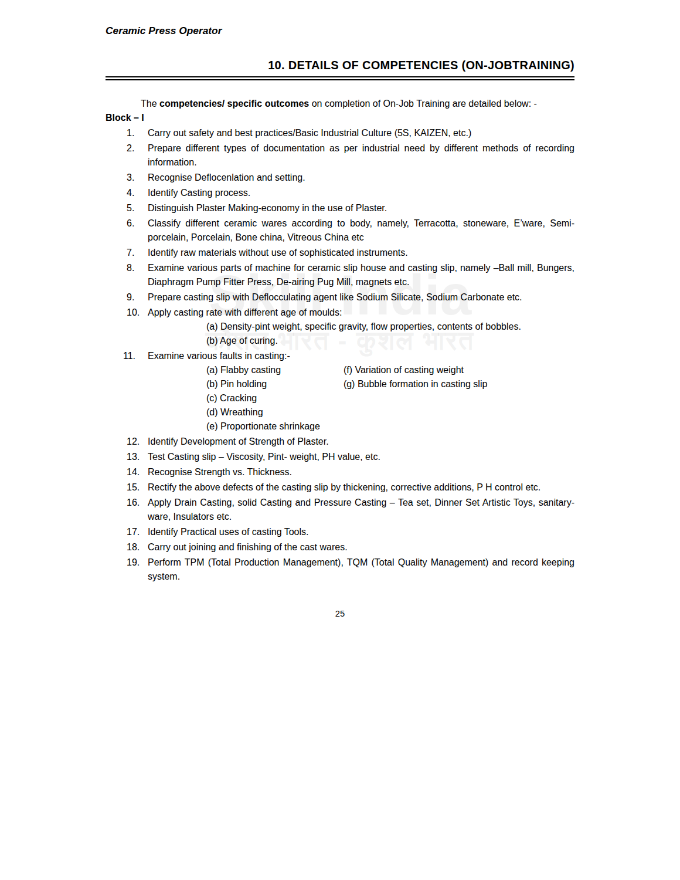Skill India कौशल भारत - कुशल भारत
Ceramic Press Operator
10. DETAILS OF COMPETENCIES (ON-JOBTRAINING)
The competencies/ specific outcomes on completion of On-Job Training are detailed below: -
Block – I
Carry out safety and best practices/Basic Industrial Culture (5S, KAIZEN, etc.)
Prepare different types of documentation as per industrial need by different methods of recording information.
Recognise Deflocenlation and setting.
Identify Casting process.
Distinguish Plaster Making-economy in the use of Plaster.
Classify different ceramic wares according to body, namely, Terracotta, stoneware, E’ware, Semi-porcelain, Porcelain, Bone china, Vitreous China etc
Identify raw materials without use of sophisticated instruments.
Examine various parts of machine for ceramic slip house and casting slip, namely –Ball mill, Bungers, Diaphragm Pump Fitter Press, De-airing Pug Mill, magnets etc.
Prepare casting slip with Deflocculating agent like Sodium Silicate, Sodium Carbonate etc.
Apply casting rate with different age of moulds:
(a) Density-pint weight, specific gravity, flow properties, contents of bobbles.
(b) Age of curing.
11. Examine various faults in casting:-
| (a) Flabby casting | (f) Variation of casting weight |
| (b) Pin holding | (g) Bubble formation in casting slip |
| (c) Cracking | |
| (d) Wreathing | |
| (e) Proportionate shrinkage | |
Identify Development of Strength of Plaster.
Test Casting slip – Viscosity, Pint- weight, PH value, etc.
Recognise Strength vs. Thickness.
Rectify the above defects of the casting slip by thickening, corrective additions, P H control etc.
Apply Drain Casting, solid Casting and Pressure Casting – Tea set, Dinner Set Artistic Toys, sanitary- ware, Insulators etc.
Identify Practical uses of casting Tools.
Carry out joining and finishing of the cast wares.
Perform TPM (Total Production Management), TQM (Total Quality Management) and record keeping system.
25